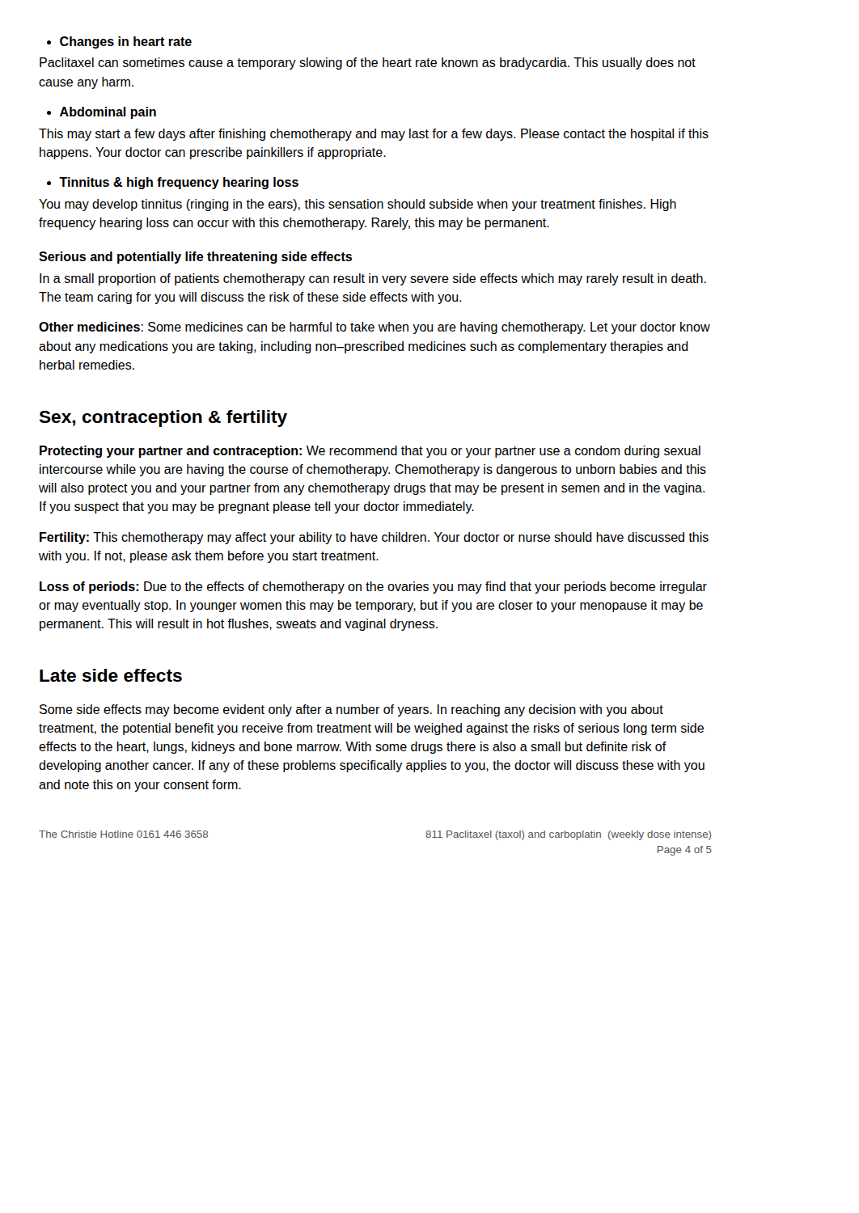Changes in heart rate
Paclitaxel can sometimes cause a temporary slowing of the heart rate known as bradycardia. This usually does not cause any harm.
Abdominal pain
This may start a few days after finishing chemotherapy and may last for a few days. Please contact the hospital if this happens. Your doctor can prescribe painkillers if appropriate.
Tinnitus & high frequency hearing loss
You may develop tinnitus (ringing in the ears), this sensation should subside when your treatment finishes. High frequency hearing loss can occur with this chemotherapy. Rarely, this may be permanent.
Serious and potentially life threatening side effects
In a small proportion of patients chemotherapy can result in very severe side effects which may rarely result in death. The team caring for you will discuss the risk of these side effects with you.
Other medicines: Some medicines can be harmful to take when you are having chemotherapy. Let your doctor know about any medications you are taking, including non–prescribed medicines such as complementary therapies and herbal remedies.
Sex, contraception & fertility
Protecting your partner and contraception: We recommend that you or your partner use a condom during sexual intercourse while you are having the course of chemotherapy. Chemotherapy is dangerous to unborn babies and this will also protect you and your partner from any chemotherapy drugs that may be present in semen and in the vagina. If you suspect that you may be pregnant please tell your doctor immediately.
Fertility: This chemotherapy may affect your ability to have children. Your doctor or nurse should have discussed this with you. If not, please ask them before you start treatment.
Loss of periods: Due to the effects of chemotherapy on the ovaries you may find that your periods become irregular or may eventually stop. In younger women this may be temporary, but if you are closer to your menopause it may be permanent. This will result in hot flushes, sweats and vaginal dryness.
Late side effects
Some side effects may become evident only after a number of years. In reaching any decision with you about treatment, the potential benefit you receive from treatment will be weighed against the risks of serious long term side effects to the heart, lungs, kidneys and bone marrow. With some drugs there is also a small but definite risk of developing another cancer. If any of these problems specifically applies to you, the doctor will discuss these with you and note this on your consent form.
The Christie Hotline 0161 446 3658
811 Paclitaxel (taxol) and carboplatin (weekly dose intense)
Page 4 of 5